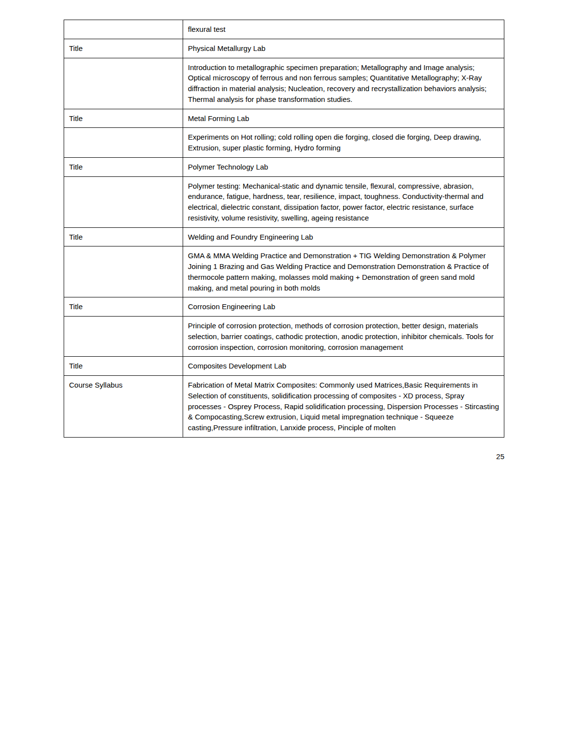| | flexural test |
| Title | Physical Metallurgy Lab |
| | Introduction to metallographic specimen preparation; Metallography and Image analysis; Optical microscopy of ferrous and non ferrous samples; Quantitative Metallography; X-Ray diffraction in material analysis; Nucleation, recovery and recrystallization behaviors analysis; Thermal analysis for phase transformation studies. |
| Title | Metal Forming Lab |
| | Experiments on Hot rolling; cold rolling open die forging, closed die forging, Deep drawing, Extrusion, super plastic forming, Hydro forming |
| Title | Polymer Technology Lab |
| | Polymer testing: Mechanical-static and dynamic tensile, flexural, compressive, abrasion, endurance, fatigue, hardness, tear, resilience, impact, toughness. Conductivity-thermal and electrical, dielectric constant, dissipation factor, power factor, electric resistance, surface resistivity, volume resistivity, swelling, ageing resistance |
| Title | Welding and Foundry Engineering Lab |
| | GMA & MMA Welding Practice and Demonstration + TIG Welding Demonstration & Polymer Joining 1 Brazing and Gas Welding Practice and Demonstration Demonstration & Practice of thermocole pattern making, molasses mold making + Demonstration of green sand mold making, and metal pouring in both molds |
| Title | Corrosion Engineering Lab |
| | Principle of corrosion protection, methods of corrosion protection, better design, materials selection, barrier coatings, cathodic protection, anodic protection, inhibitor chemicals. Tools for corrosion inspection, corrosion monitoring, corrosion management |
| Title | Composites Development Lab |
| Course Syllabus | Fabrication of Metal Matrix Composites: Commonly used Matrices,Basic Requirements in Selection of constituents, solidification processing of composites - XD process, Spray processes - Osprey Process, Rapid solidification processing, Dispersion Processes - Stircasting & Compocasting,Screw extrusion, Liquid metal impregnation technique - Squeeze casting,Pressure infiltration, Lanxide process, Pinciple of molten |
25